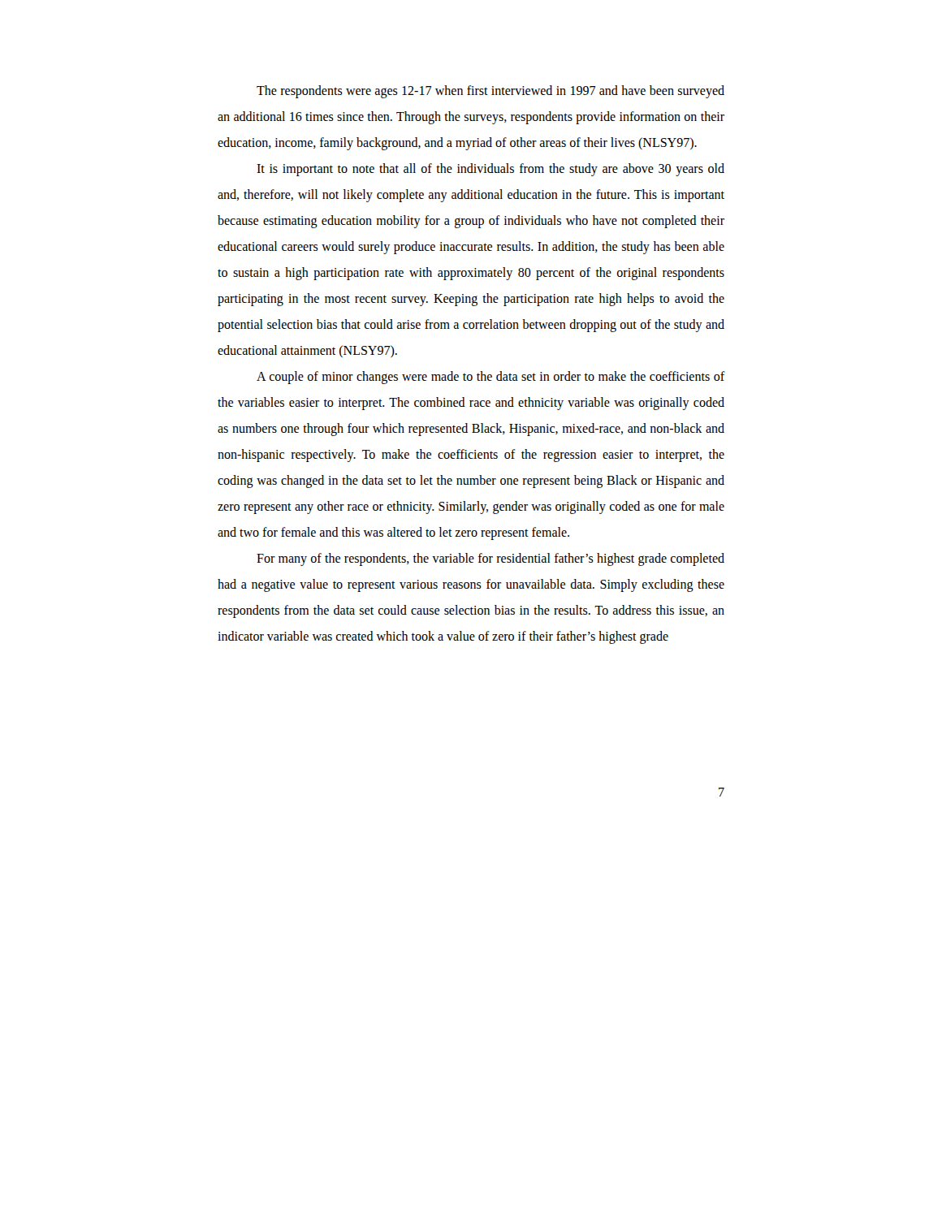The respondents were ages 12-17 when first interviewed in 1997 and have been surveyed an additional 16 times since then. Through the surveys, respondents provide information on their education, income, family background, and a myriad of other areas of their lives (NLSY97).
It is important to note that all of the individuals from the study are above 30 years old and, therefore, will not likely complete any additional education in the future. This is important because estimating education mobility for a group of individuals who have not completed their educational careers would surely produce inaccurate results. In addition, the study has been able to sustain a high participation rate with approximately 80 percent of the original respondents participating in the most recent survey. Keeping the participation rate high helps to avoid the potential selection bias that could arise from a correlation between dropping out of the study and educational attainment (NLSY97).
A couple of minor changes were made to the data set in order to make the coefficients of the variables easier to interpret. The combined race and ethnicity variable was originally coded as numbers one through four which represented Black, Hispanic, mixed-race, and non-black and non-hispanic respectively. To make the coefficients of the regression easier to interpret, the coding was changed in the data set to let the number one represent being Black or Hispanic and zero represent any other race or ethnicity. Similarly, gender was originally coded as one for male and two for female and this was altered to let zero represent female.
For many of the respondents, the variable for residential father’s highest grade completed had a negative value to represent various reasons for unavailable data. Simply excluding these respondents from the data set could cause selection bias in the results. To address this issue, an indicator variable was created which took a value of zero if their father’s highest grade
7